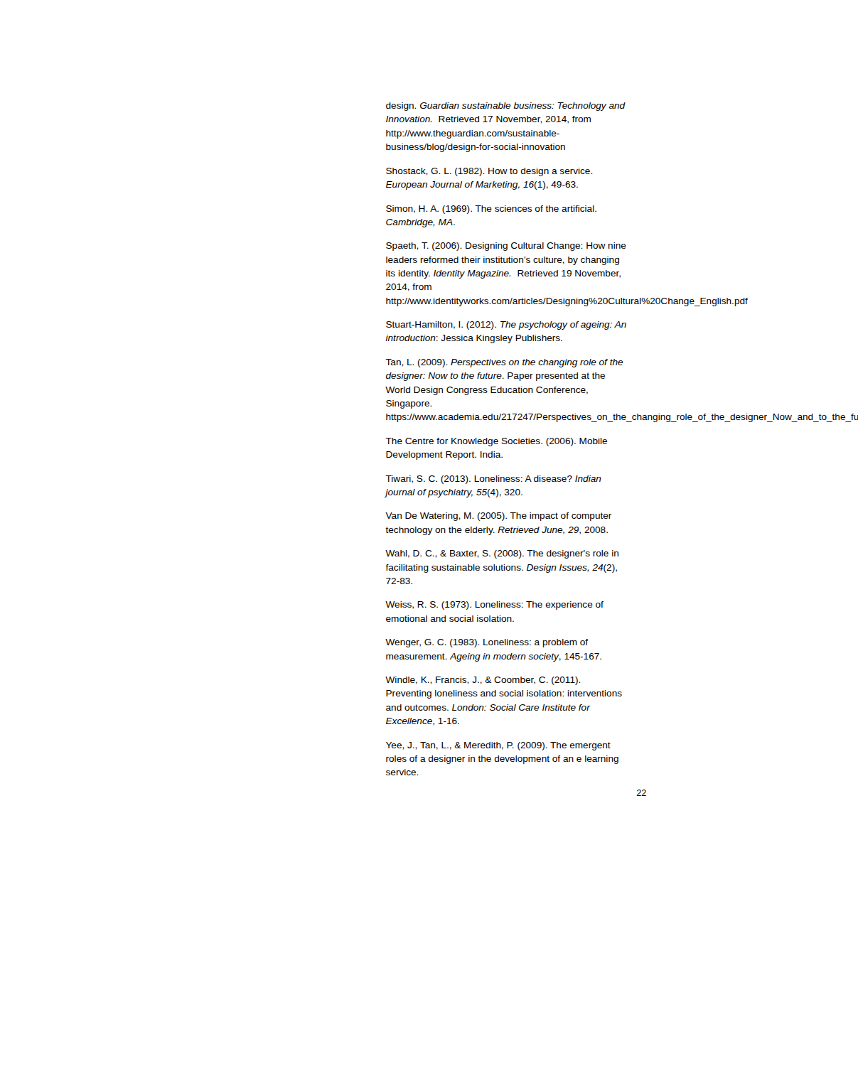design. Guardian sustainable business: Technology and Innovation. Retrieved 17 November, 2014, from http://www.theguardian.com/sustainable-business/blog/design-for-social-innovation
Shostack, G. L. (1982). How to design a service. European Journal of Marketing, 16(1), 49-63.
Simon, H. A. (1969). The sciences of the artificial. Cambridge, MA.
Spaeth, T. (2006). Designing Cultural Change: How nine leaders reformed their institution’s culture, by changing its identity. Identity Magazine. Retrieved 19 November, 2014, from http://www.identityworks.com/articles/Designing%20Cultural%20Change_English.pdf
Stuart-Hamilton, I. (2012). The psychology of ageing: An introduction: Jessica Kingsley Publishers.
Tan, L. (2009). Perspectives on the changing role of the designer: Now to the future. Paper presented at the World Design Congress Education Conference, Singapore. https://www.academia.edu/217247/Perspectives_on_the_changing_role_of_the_designer_Now_and_to_the_future
The Centre for Knowledge Societies. (2006). Mobile Development Report. India.
Tiwari, S. C. (2013). Loneliness: A disease? Indian journal of psychiatry, 55(4), 320.
Van De Watering, M. (2005). The impact of computer technology on the elderly. Retrieved June, 29, 2008.
Wahl, D. C., & Baxter, S. (2008). The designer's role in facilitating sustainable solutions. Design Issues, 24(2), 72-83.
Weiss, R. S. (1973). Loneliness: The experience of emotional and social isolation.
Wenger, G. C. (1983). Loneliness: a problem of measurement. Ageing in modern society, 145-167.
Windle, K., Francis, J., & Coomber, C. (2011). Preventing loneliness and social isolation: interventions and outcomes. London: Social Care Institute for Excellence, 1-16.
Yee, J., Tan, L., & Meredith, P. (2009). The emergent roles of a designer in the development of an e learning service.
22